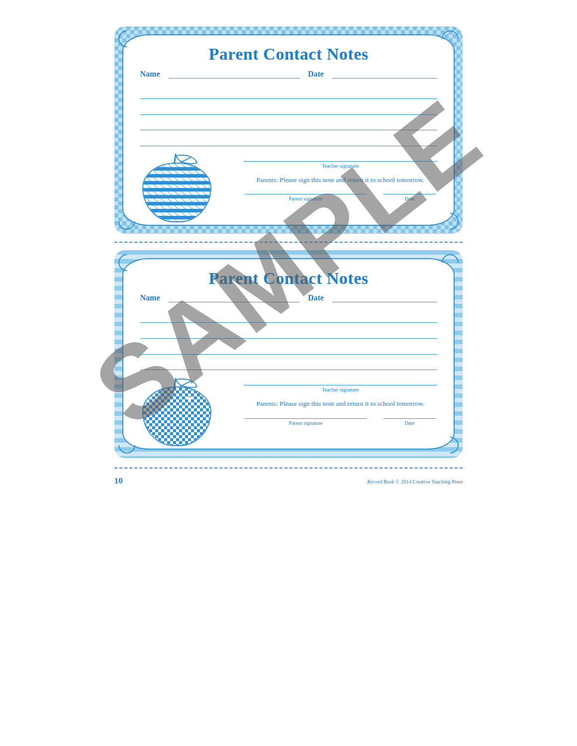Parent Contact Notes
Name Date
Teacher signature
Parents: Please sign this note and return it to school tomorrow.
Parent signature
Date
Parent Contact Notes
Name Date
Teacher signature
Parents: Please sign this note and return it to school tomorrow.
Parent signature
Date
10
Record Book © 2014 Creative Teaching Press
SAMPLE